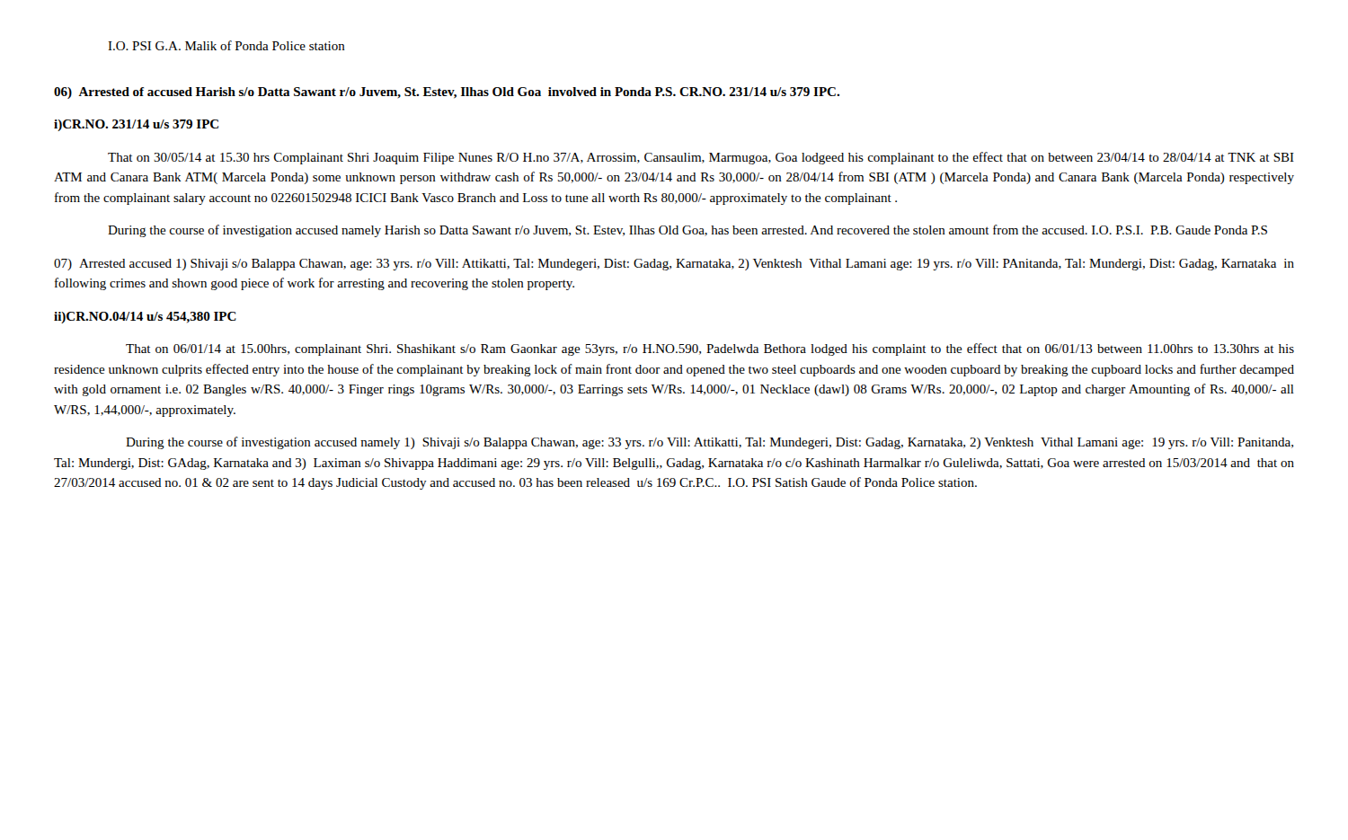I.O. PSI G.A. Malik of Ponda Police station
06) Arrested of accused Harish s/o Datta Sawant r/o Juvem, St. Estev, Ilhas Old Goa involved in Ponda P.S. CR.NO. 231/14 u/s 379 IPC.
i)CR.NO. 231/14 u/s 379 IPC
That on 30/05/14 at 15.30 hrs Complainant Shri Joaquim Filipe Nunes R/O H.no 37/A, Arrossim, Cansaulim, Marmugoa, Goa lodgeed his complainant to the effect that on between 23/04/14 to 28/04/14 at TNK at SBI ATM and Canara Bank ATM( Marcela Ponda) some unknown person withdraw cash of Rs 50,000/- on 23/04/14 and Rs 30,000/- on 28/04/14 from SBI (ATM ) (Marcela Ponda) and Canara Bank (Marcela Ponda) respectively from the complainant salary account no 022601502948 ICICI Bank Vasco Branch and Loss to tune all worth Rs 80,000/- approximately to the complainant .
During the course of investigation accused namely Harish so Datta Sawant r/o Juvem, St. Estev, Ilhas Old Goa, has been arrested. And recovered the stolen amount from the accused. I.O. P.S.I. P.B. Gaude Ponda P.S
07) Arrested accused 1) Shivaji s/o Balappa Chawan, age: 33 yrs. r/o Vill: Attikatti, Tal: Mundegeri, Dist: Gadag, Karnataka, 2) Venktesh Vithal Lamani age: 19 yrs. r/o Vill: PAnitanda, Tal: Mundergi, Dist: Gadag, Karnataka in following crimes and shown good piece of work for arresting and recovering the stolen property.
ii)CR.NO.04/14 u/s 454,380 IPC
That on 06/01/14 at 15.00hrs, complainant Shri. Shashikant s/o Ram Gaonkar age 53yrs, r/o H.NO.590, Padelwda Bethora lodged his complaint to the effect that on 06/01/13 between 11.00hrs to 13.30hrs at his residence unknown culprits effected entry into the house of the complainant by breaking lock of main front door and opened the two steel cupboards and one wooden cupboard by breaking the cupboard locks and further decamped with gold ornament i.e. 02 Bangles w/RS. 40,000/- 3 Finger rings 10grams W/Rs. 30,000/-, 03 Earrings sets W/Rs. 14,000/-, 01 Necklace (dawl) 08 Grams W/Rs. 20,000/-, 02 Laptop and charger Amounting of Rs. 40,000/- all W/RS, 1,44,000/-, approximately.
During the course of investigation accused namely 1) Shivaji s/o Balappa Chawan, age: 33 yrs. r/o Vill: Attikatti, Tal: Mundegeri, Dist: Gadag, Karnataka, 2) Venktesh Vithal Lamani age: 19 yrs. r/o Vill: Panitanda, Tal: Mundergi, Dist: GAdag, Karnataka and 3) Laximan s/o Shivappa Haddimani age: 29 yrs. r/o Vill: Belgulli,, Gadag, Karnataka r/o c/o Kashinath Harmalkar r/o Guleliwda, Sattati, Goa were arrested on 15/03/2014 and that on 27/03/2014 accused no. 01 & 02 are sent to 14 days Judicial Custody and accused no. 03 has been released u/s 169 Cr.P.C.. I.O. PSI Satish Gaude of Ponda Police station.